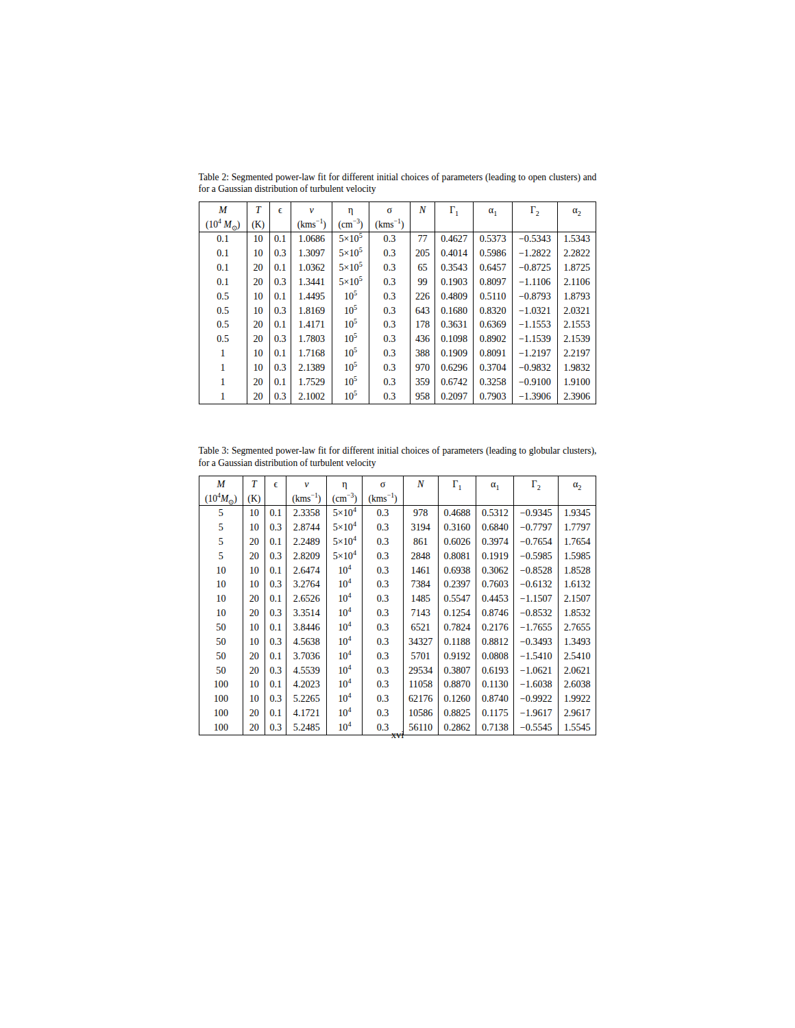Table 2: Segmented power-law fit for different initial choices of parameters (leading to open clusters) and for a Gaussian distribution of turbulent velocity
| M | T | ϵ | v | η | σ | N | Γ 1 | α 1 | Γ 2 | α 2 |
| --- | --- | --- | --- | --- | --- | --- | --- | --- | --- | --- |
| (10 4 M ⊙ ) | (K) | | (kms −1 ) | (cm −3 ) | (kms −1 ) | | | | | |
| 0.1 | 10 | 0.1 | 1.0686 | 5×10 5 | 0.3 | 77 | 0.4627 | 0.5373 | −0.5343 | 1.5343 |
| 0.1 | 10 | 0.3 | 1.3097 | 5×10 5 | 0.3 | 205 | 0.4014 | 0.5986 | −1.2822 | 2.2822 |
| 0.1 | 20 | 0.1 | 1.0362 | 5×10 5 | 0.3 | 65 | 0.3543 | 0.6457 | −0.8725 | 1.8725 |
| 0.1 | 20 | 0.3 | 1.3441 | 5×10 5 | 0.3 | 99 | 0.1903 | 0.8097 | −1.1106 | 2.1106 |
| 0.5 | 10 | 0.1 | 1.4495 | 10 5 | 0.3 | 226 | 0.4809 | 0.5110 | −0.8793 | 1.8793 |
| 0.5 | 10 | 0.3 | 1.8169 | 10 5 | 0.3 | 643 | 0.1680 | 0.8320 | −1.0321 | 2.0321 |
| 0.5 | 20 | 0.1 | 1.4171 | 10 5 | 0.3 | 178 | 0.3631 | 0.6369 | −1.1553 | 2.1553 |
| 0.5 | 20 | 0.3 | 1.7803 | 10 5 | 0.3 | 436 | 0.1098 | 0.8902 | −1.1539 | 2.1539 |
| 1 | 10 | 0.1 | 1.7168 | 10 5 | 0.3 | 388 | 0.1909 | 0.8091 | −1.2197 | 2.2197 |
| 1 | 10 | 0.3 | 2.1389 | 10 5 | 0.3 | 970 | 0.6296 | 0.3704 | −0.9832 | 1.9832 |
| 1 | 20 | 0.1 | 1.7529 | 10 5 | 0.3 | 359 | 0.6742 | 0.3258 | −0.9100 | 1.9100 |
| 1 | 20 | 0.3 | 2.1002 | 10 5 | 0.3 | 958 | 0.2097 | 0.7903 | −1.3906 | 2.3906 |
Table 3: Segmented power-law fit for different initial choices of parameters (leading to globular clusters), for a Gaussian distribution of turbulent velocity
| M | T | ϵ | v | η | σ | N | Γ 1 | α 1 | Γ 2 | α 2 |
| --- | --- | --- | --- | --- | --- | --- | --- | --- | --- | --- |
| (10 4 M ⊙ ) | (K) | | (kms −1 ) | (cm −3 ) | (kms −1 ) | | | | | |
| 5 | 10 | 0.1 | 2.3358 | 5×10 4 | 0.3 | 978 | 0.4688 | 0.5312 | −0.9345 | 1.9345 |
| 5 | 10 | 0.3 | 2.8744 | 5×10 4 | 0.3 | 3194 | 0.3160 | 0.6840 | −0.7797 | 1.7797 |
| 5 | 20 | 0.1 | 2.2489 | 5×10 4 | 0.3 | 861 | 0.6026 | 0.3974 | −0.7654 | 1.7654 |
| 5 | 20 | 0.3 | 2.8209 | 5×10 4 | 0.3 | 2848 | 0.8081 | 0.1919 | −0.5985 | 1.5985 |
| 10 | 10 | 0.1 | 2.6474 | 10 4 | 0.3 | 1461 | 0.6938 | 0.3062 | −0.8528 | 1.8528 |
| 10 | 10 | 0.3 | 3.2764 | 10 4 | 0.3 | 7384 | 0.2397 | 0.7603 | −0.6132 | 1.6132 |
| 10 | 20 | 0.1 | 2.6526 | 10 4 | 0.3 | 1485 | 0.5547 | 0.4453 | −1.1507 | 2.1507 |
| 10 | 20 | 0.3 | 3.3514 | 10 4 | 0.3 | 7143 | 0.1254 | 0.8746 | −0.8532 | 1.8532 |
| 50 | 10 | 0.1 | 3.8446 | 10 4 | 0.3 | 6521 | 0.7824 | 0.2176 | −1.7655 | 2.7655 |
| 50 | 10 | 0.3 | 4.5638 | 10 4 | 0.3 | 34327 | 0.1188 | 0.8812 | −0.3493 | 1.3493 |
| 50 | 20 | 0.1 | 3.7036 | 10 4 | 0.3 | 5701 | 0.9192 | 0.0808 | −1.5410 | 2.5410 |
| 50 | 20 | 0.3 | 4.5539 | 10 4 | 0.3 | 29534 | 0.3807 | 0.6193 | −1.0621 | 2.0621 |
| 100 | 10 | 0.1 | 4.2023 | 10 4 | 0.3 | 11058 | 0.8870 | 0.1130 | −1.6038 | 2.6038 |
| 100 | 10 | 0.3 | 5.2265 | 10 4 | 0.3 | 62176 | 0.1260 | 0.8740 | −0.9922 | 1.9922 |
| 100 | 20 | 0.1 | 4.1721 | 10 4 | 0.3 | 10586 | 0.8825 | 0.1175 | −1.9617 | 2.9617 |
| 100 | 20 | 0.3 | 5.2485 | 10 4 | 0.3 | 56110 | 0.2862 | 0.7138 | −0.5545 | 1.5545 |
xvi